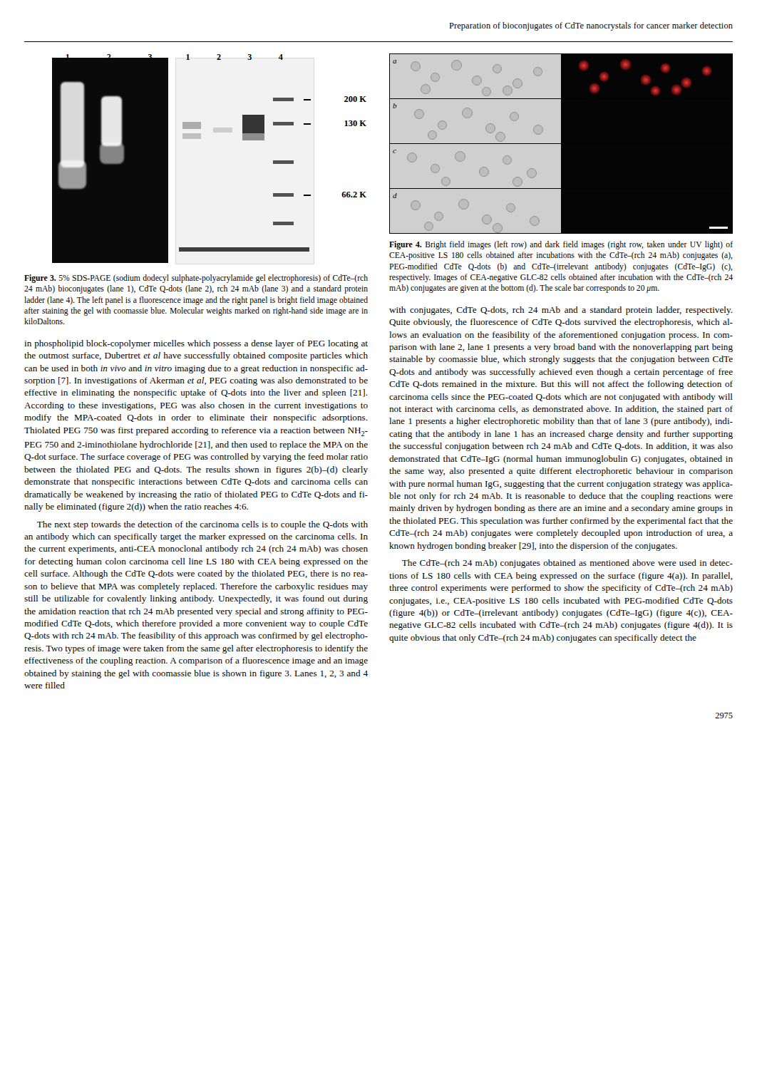Preparation of bioconjugates of CdTe nanocrystals for cancer marker detection
1
2
3
1
2
3
4
200 K
130 K
66.2 K
Figure 3. 5% SDS-PAGE (sodium dodecyl sulphate-polyacrylamide gel electrophoresis) of CdTe–(rch 24 mAb) bioconjugates (lane 1), CdTe Q-dots (lane 2), rch 24 mAb (lane 3) and a standard protein ladder (lane 4). The left panel is a fluorescence image and the right panel is bright field image obtained after staining the gel with coomassie blue. Molecular weights marked on right-hand side image are in kiloDaltons.
in phospholipid block-copolymer micelles which possess a dense layer of PEG locating at the outmost surface, Dubertret et al have successfully obtained composite particles which can be used in both in vivo and in vitro imaging due to a great reduction in nonspecific adsorption [7]. In investigations of Akerman et al, PEG coating was also demonstrated to be effective in eliminating the nonspecific uptake of Q-dots into the liver and spleen [21]. According to these investigations, PEG was also chosen in the current investigations to modify the MPA-coated Q-dots in order to eliminate their nonspecific adsorptions. Thiolated PEG 750 was first prepared according to reference via a reaction between NH2-PEG 750 and 2-iminothiolane hydrochloride [21], and then used to replace the MPA on the Q-dot surface. The surface coverage of PEG was controlled by varying the feed molar ratio between the thiolated PEG and Q-dots. The results shown in figures 2(b)–(d) clearly demonstrate that nonspecific interactions between CdTe Q-dots and carcinoma cells can dramatically be weakened by increasing the ratio of thiolated PEG to CdTe Q-dots and finally be eliminated (figure 2(d)) when the ratio reaches 4:6.
The next step towards the detection of the carcinoma cells is to couple the Q-dots with an antibody which can specifically target the marker expressed on the carcinoma cells. In the current experiments, anti-CEA monoclonal antibody rch 24 (rch 24 mAb) was chosen for detecting human colon carcinoma cell line LS 180 with CEA being expressed on the cell surface. Although the CdTe Q-dots were coated by the thiolated PEG, there is no reason to believe that MPA was completely replaced. Therefore the carboxylic residues may still be utilizable for covalently linking antibody. Unexpectedly, it was found out during the amidation reaction that rch 24 mAb presented very special and strong affinity to PEG-modified CdTe Q-dots, which therefore provided a more convenient way to couple CdTe Q-dots with rch 24 mAb. The feasibility of this approach was confirmed by gel electrophoresis. Two types of image were taken from the same gel after electrophoresis to identify the effectiveness of the coupling reaction. A comparison of a fluorescence image and an image obtained by staining the gel with coomassie blue is shown in figure 3. Lanes 1, 2, 3 and 4 were filled
a
b
c
d
Figure 4. Bright field images (left row) and dark field images (right row, taken under UV light) of CEA-positive LS 180 cells obtained after incubations with the CdTe–(rch 24 mAb) conjugates (a), PEG-modified CdTe Q-dots (b) and CdTe–(irrelevant antibody) conjugates (CdTe–IgG) (c), respectively. Images of CEA-negative GLC-82 cells obtained after incubation with the CdTe–(rch 24 mAb) conjugates are given at the bottom (d). The scale bar corresponds to 20 μm.
with conjugates, CdTe Q-dots, rch 24 mAb and a standard protein ladder, respectively. Quite obviously, the fluorescence of CdTe Q-dots survived the electrophoresis, which allows an evaluation on the feasibility of the aforementioned conjugation process. In comparison with lane 2, lane 1 presents a very broad band with the nonoverlapping part being stainable by coomassie blue, which strongly suggests that the conjugation between CdTe Q-dots and antibody was successfully achieved even though a certain percentage of free CdTe Q-dots remained in the mixture. But this will not affect the following detection of carcinoma cells since the PEG-coated Q-dots which are not conjugated with antibody will not interact with carcinoma cells, as demonstrated above. In addition, the stained part of lane 1 presents a higher electrophoretic mobility than that of lane 3 (pure antibody), indicating that the antibody in lane 1 has an increased charge density and further supporting the successful conjugation between rch 24 mAb and CdTe Q-dots. In addition, it was also demonstrated that CdTe–IgG (normal human immunoglobulin G) conjugates, obtained in the same way, also presented a quite different electrophoretic behaviour in comparison with pure normal human IgG, suggesting that the current conjugation strategy was applicable not only for rch 24 mAb. It is reasonable to deduce that the coupling reactions were mainly driven by hydrogen bonding as there are an imine and a secondary amine groups in the thiolated PEG. This speculation was further confirmed by the experimental fact that the CdTe–(rch 24 mAb) conjugates were completely decoupled upon introduction of urea, a known hydrogen bonding breaker [29], into the dispersion of the conjugates.
The CdTe–(rch 24 mAb) conjugates obtained as mentioned above were used in detections of LS 180 cells with CEA being expressed on the surface (figure 4(a)). In parallel, three control experiments were performed to show the specificity of CdTe–(rch 24 mAb) conjugates, i.e., CEA-positive LS 180 cells incubated with PEG-modified CdTe Q-dots (figure 4(b)) or CdTe–(irrelevant antibody) conjugates (CdTe–IgG) (figure 4(c)), CEA-negative GLC-82 cells incubated with CdTe–(rch 24 mAb) conjugates (figure 4(d)). It is quite obvious that only CdTe–(rch 24 mAb) conjugates can specifically detect the
2975